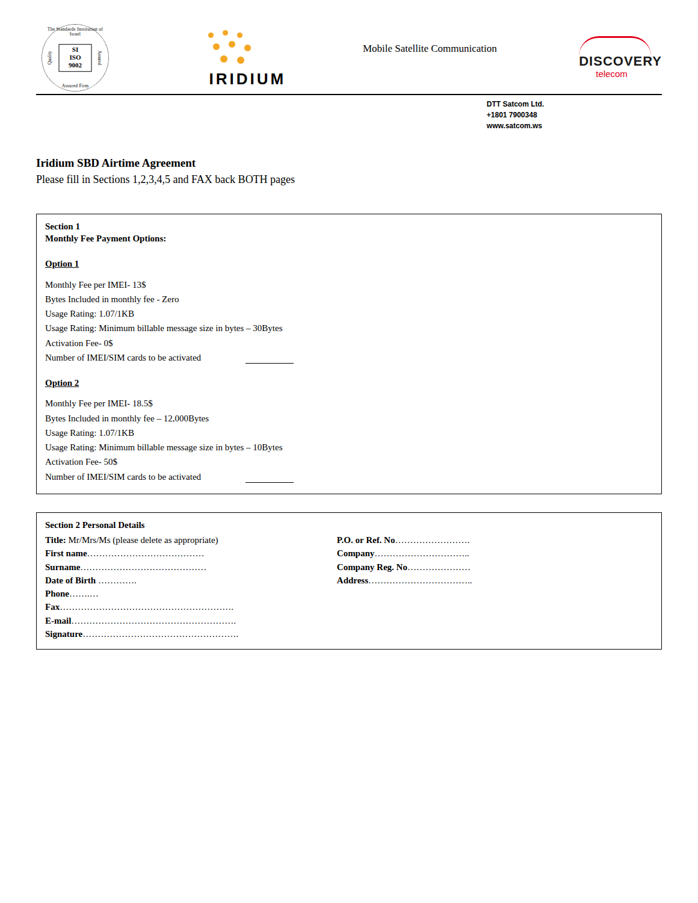The Standards Institution of Israel
Quality
Assured
Assured Firm
SI
ISO 9002
IRIDIUM
Mobile Satellite Communication
DISCOVERY
telecom
DTT Satcom Ltd.
+1801 7900348
www.satcom.ws
Iridium SBD Airtime Agreement
Please fill in Sections 1,2,3,4,5 and FAX back BOTH pages
Section 1
Monthly Fee Payment Options:
Option 1
Monthly Fee per IMEI- 13$
Bytes Included in monthly fee - Zero
Usage Rating: 1.07/1KB
Usage Rating: Minimum billable message size in bytes – 30Bytes
Activation Fee- 0$
Number of IMEI/SIM cards to be activated
Option 2
Monthly Fee per IMEI- 18.5$
Bytes Included in monthly fee – 12,000Bytes
Usage Rating: 1.07/1KB
Usage Rating: Minimum billable message size in bytes – 10Bytes
Activation Fee- 50$
Number of IMEI/SIM cards to be activated
Section 2 Personal Details
| Title: Mr/Mrs/Ms (please delete as appropriate) | P.O. or Ref. No ……………………. |
| First name ………………………………… | Company ………………………….. |
| Surname …………………………………… | Company Reg. No ………………… |
| Date of Birth …………. | Address …………………………….. |
| Phone …….… | |
| Fax …………………………………………………. | |
| E-mail ………………………………………………. | |
| Signature ……………………………………………. | |